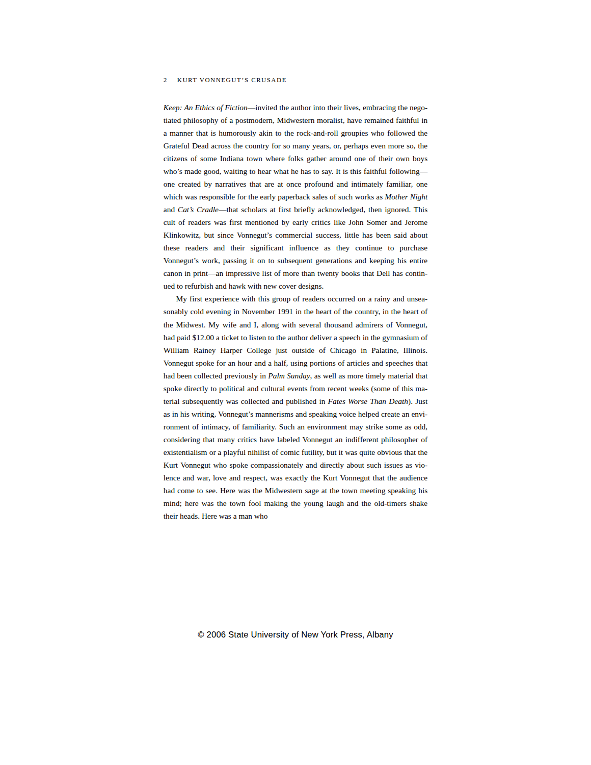2 Kurt Vonnegut’s Crusade
Keep: An Ethics of Fiction—invited the author into their lives, embracing the negotiated philosophy of a postmodern, Midwestern moralist, have remained faithful in a manner that is humorously akin to the rock-and-roll groupies who followed the Grateful Dead across the country for so many years, or, perhaps even more so, the citizens of some Indiana town where folks gather around one of their own boys who’s made good, waiting to hear what he has to say. It is this faithful following—one created by narratives that are at once profound and intimately familiar, one which was responsible for the early paperback sales of such works as Mother Night and Cat’s Cradle—that scholars at first briefly acknowledged, then ignored. This cult of readers was first mentioned by early critics like John Somer and Jerome Klinkowitz, but since Vonnegut’s commercial success, little has been said about these readers and their significant influence as they continue to purchase Vonnegut’s work, passing it on to subsequent generations and keeping his entire canon in print—an impressive list of more than twenty books that Dell has continued to refurbish and hawk with new cover designs.
My first experience with this group of readers occurred on a rainy and unseasonably cold evening in November 1991 in the heart of the country, in the heart of the Midwest. My wife and I, along with several thousand admirers of Vonnegut, had paid $12.00 a ticket to listen to the author deliver a speech in the gymnasium of William Rainey Harper College just outside of Chicago in Palatine, Illinois. Vonnegut spoke for an hour and a half, using portions of articles and speeches that had been collected previously in Palm Sunday, as well as more timely material that spoke directly to political and cultural events from recent weeks (some of this material subsequently was collected and published in Fates Worse Than Death). Just as in his writing, Vonnegut’s mannerisms and speaking voice helped create an environment of intimacy, of familiarity. Such an environment may strike some as odd, considering that many critics have labeled Vonnegut an indifferent philosopher of existentialism or a playful nihilist of comic futility, but it was quite obvious that the Kurt Vonnegut who spoke compassionately and directly about such issues as violence and war, love and respect, was exactly the Kurt Vonnegut that the audience had come to see. Here was the Midwestern sage at the town meeting speaking his mind; here was the town fool making the young laugh and the old-timers shake their heads. Here was a man who
© 2006 State University of New York Press, Albany